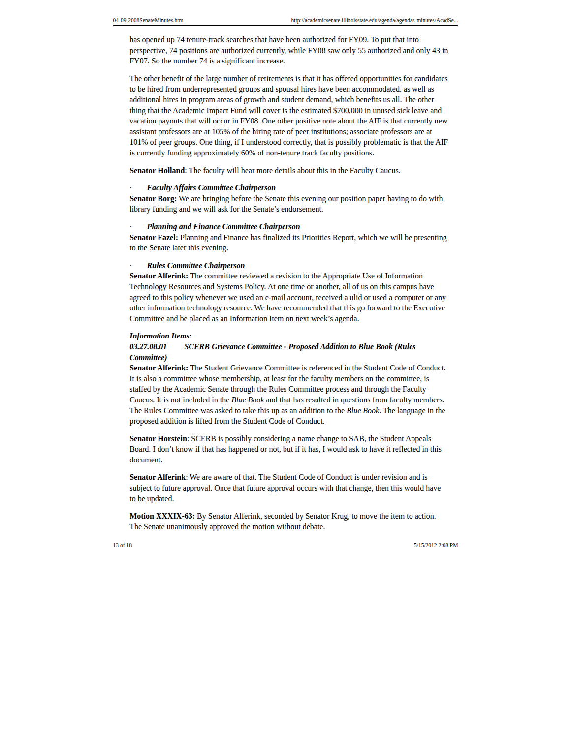04-09-2008SenateMinutes.htm http://academicsenate.illinoisstate.edu/agenda/agendas-minutes/AcadSe...
has opened up 74 tenure-track searches that have been authorized for FY09. To put that into perspective, 74 positions are authorized currently, while FY08 saw only 55 authorized and only 43 in FY07. So the number 74 is a significant increase.
The other benefit of the large number of retirements is that it has offered opportunities for candidates to be hired from underrepresented groups and spousal hires have been accommodated, as well as additional hires in program areas of growth and student demand, which benefits us all. The other thing that the Academic Impact Fund will cover is the estimated $700,000 in unused sick leave and vacation payouts that will occur in FY08. One other positive note about the AIF is that currently new assistant professors are at 105% of the hiring rate of peer institutions; associate professors are at 101% of peer groups. One thing, if I understood correctly, that is possibly problematic is that the AIF is currently funding approximately 60% of non-tenure track faculty positions.
Senator Holland: The faculty will hear more details about this in the Faculty Caucus.
·Faculty Affairs Committee Chairperson
Senator Borg: We are bringing before the Senate this evening our position paper having to do with library funding and we will ask for the Senate’s endorsement.
·Planning and Finance Committee Chairperson
Senator Fazel: Planning and Finance has finalized its Priorities Report, which we will be presenting to the Senate later this evening.
·Rules Committee Chairperson
Senator Alferink: The committee reviewed a revision to the Appropriate Use of Information Technology Resources and Systems Policy. At one time or another, all of us on this campus have agreed to this policy whenever we used an e-mail account, received a ulid or used a computer or any other information technology resource. We have recommended that this go forward to the Executive Committee and be placed as an Information Item on next week’s agenda.
Information Items:
03.27.08.01 SCERB Grievance Committee - Proposed Addition to Blue Book (Rules Committee)
Senator Alferink: The Student Grievance Committee is referenced in the Student Code of Conduct. It is also a committee whose membership, at least for the faculty members on the committee, is staffed by the Academic Senate through the Rules Committee process and through the Faculty Caucus. It is not included in the Blue Book and that has resulted in questions from faculty members. The Rules Committee was asked to take this up as an addition to the Blue Book. The language in the proposed addition is lifted from the Student Code of Conduct.
Senator Horstein: SCERB is possibly considering a name change to SAB, the Student Appeals Board. I don’t know if that has happened or not, but if it has, I would ask to have it reflected in this document.
Senator Alferink: We are aware of that. The Student Code of Conduct is under revision and is subject to future approval. Once that future approval occurs with that change, then this would have to be updated.
Motion XXXIX-63: By Senator Alferink, seconded by Senator Krug, to move the item to action. The Senate unanimously approved the motion without debate.
13 of 18 5/15/2012 2:08 PM